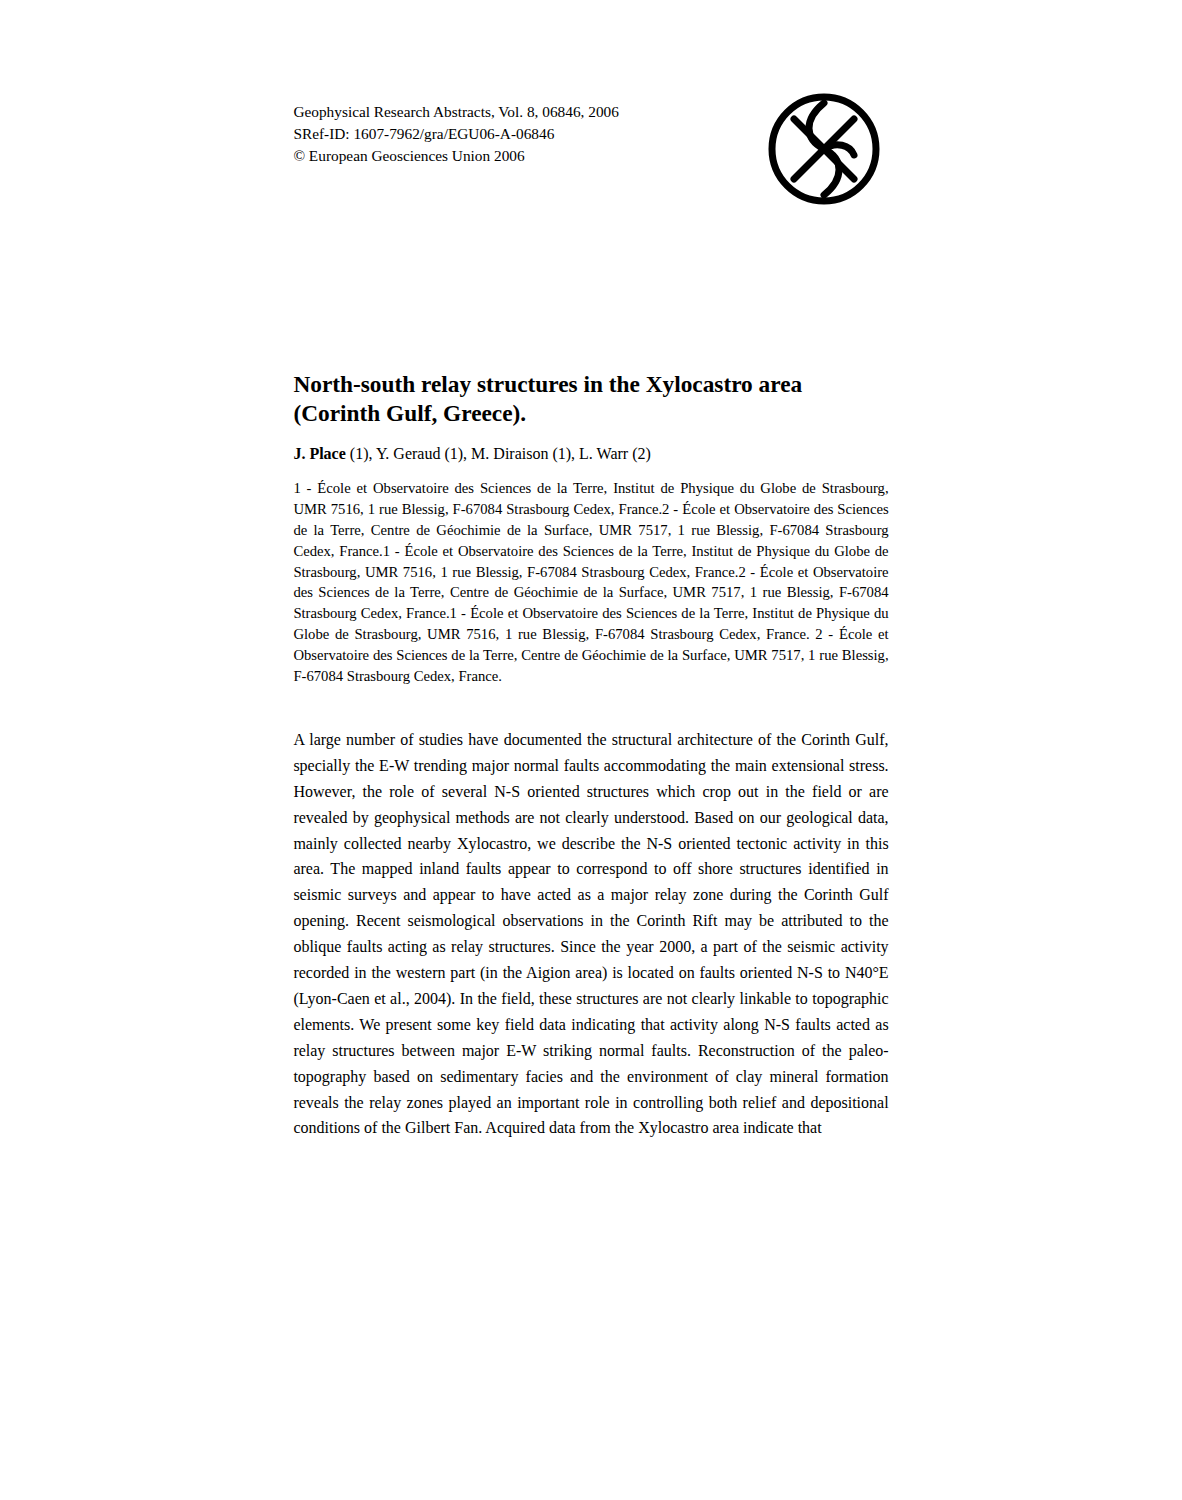Geophysical Research Abstracts, Vol. 8, 06846, 2006
SRef-ID: 1607-7962/gra/EGU06-A-06846
© European Geosciences Union 2006
North-south relay structures in the Xylocastro area (Corinth Gulf, Greece).
J. Place (1), Y. Geraud (1), M. Diraison (1), L. Warr (2)
1 - École et Observatoire des Sciences de la Terre, Institut de Physique du Globe de Strasbourg, UMR 7516, 1 rue Blessig, F-67084 Strasbourg Cedex, France.2 - École et Observatoire des Sciences de la Terre, Centre de Géochimie de la Surface, UMR 7517, 1 rue Blessig, F-67084 Strasbourg Cedex, France.1 - École et Observatoire des Sciences de la Terre, Institut de Physique du Globe de Strasbourg, UMR 7516, 1 rue Blessig, F-67084 Strasbourg Cedex, France.2 - École et Observatoire des Sciences de la Terre, Centre de Géochimie de la Surface, UMR 7517, 1 rue Blessig, F-67084 Strasbourg Cedex, France.1 - École et Observatoire des Sciences de la Terre, Institut de Physique du Globe de Strasbourg, UMR 7516, 1 rue Blessig, F-67084 Strasbourg Cedex, France. 2 - École et Observatoire des Sciences de la Terre, Centre de Géochimie de la Surface, UMR 7517, 1 rue Blessig, F-67084 Strasbourg Cedex, France.
A large number of studies have documented the structural architecture of the Corinth Gulf, specially the E-W trending major normal faults accommodating the main extensional stress. However, the role of several N-S oriented structures which crop out in the field or are revealed by geophysical methods are not clearly understood. Based on our geological data, mainly collected nearby Xylocastro, we describe the N-S oriented tectonic activity in this area. The mapped inland faults appear to correspond to off shore structures identified in seismic surveys and appear to have acted as a major relay zone during the Corinth Gulf opening. Recent seismological observations in the Corinth Rift may be attributed to the oblique faults acting as relay structures. Since the year 2000, a part of the seismic activity recorded in the western part (in the Aigion area) is located on faults oriented N-S to N40°E (Lyon-Caen et al., 2004). In the field, these structures are not clearly linkable to topographic elements. We present some key field data indicating that activity along N-S faults acted as relay structures between major E-W striking normal faults. Reconstruction of the paleo-topography based on sedimentary facies and the environment of clay mineral formation reveals the relay zones played an important role in controlling both relief and depositional conditions of the Gilbert Fan. Acquired data from the Xylocastro area indicate that